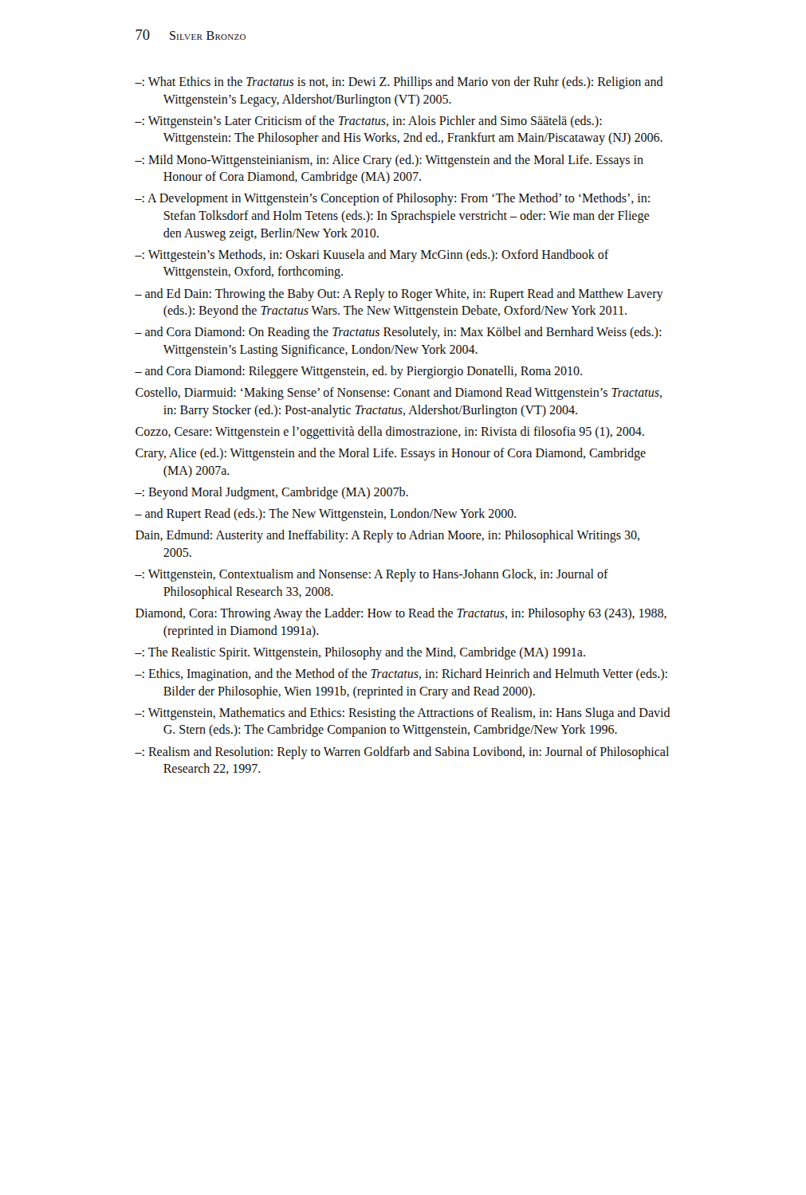70 Silver Bronzo
–: What Ethics in the Tractatus is not, in: Dewi Z. Phillips and Mario von der Ruhr (eds.): Religion and Wittgenstein’s Legacy, Aldershot/Burlington (VT) 2005.
–: Wittgenstein’s Later Criticism of the Tractatus, in: Alois Pichler and Simo Säätelä (eds.): Wittgenstein: The Philosopher and His Works, 2nd ed., Frankfurt am Main/Piscataway (NJ) 2006.
–: Mild Mono-Wittgensteinianism, in: Alice Crary (ed.): Wittgenstein and the Moral Life. Essays in Honour of Cora Diamond, Cambridge (MA) 2007.
–: A Development in Wittgenstein’s Conception of Philosophy: From ‘The Method’ to ‘Methods’, in: Stefan Tolksdorf and Holm Tetens (eds.): In Sprachspiele verstricht – oder: Wie man der Fliege den Ausweg zeigt, Berlin/New York 2010.
–: Wittgestein’s Methods, in: Oskari Kuusela and Mary McGinn (eds.): Oxford Handbook of Wittgenstein, Oxford, forthcoming.
– and Ed Dain: Throwing the Baby Out: A Reply to Roger White, in: Rupert Read and Matthew Lavery (eds.): Beyond the Tractatus Wars. The New Wittgenstein Debate, Oxford/New York 2011.
– and Cora Diamond: On Reading the Tractatus Resolutely, in: Max Kölbel and Bernhard Weiss (eds.): Wittgenstein’s Lasting Significance, London/New York 2004.
– and Cora Diamond: Rileggere Wittgenstein, ed. by Piergiorgio Donatelli, Roma 2010.
Costello, Diarmuid: ‘Making Sense’ of Nonsense: Conant and Diamond Read Wittgenstein’s Tractatus, in: Barry Stocker (ed.): Post-analytic Tractatus, Aldershot/Burlington (VT) 2004.
Cozzo, Cesare: Wittgenstein e l’oggettività della dimostrazione, in: Rivista di filosofia 95 (1), 2004.
Crary, Alice (ed.): Wittgenstein and the Moral Life. Essays in Honour of Cora Diamond, Cambridge (MA) 2007a.
–: Beyond Moral Judgment, Cambridge (MA) 2007b.
– and Rupert Read (eds.): The New Wittgenstein, London/New York 2000.
Dain, Edmund: Austerity and Ineffability: A Reply to Adrian Moore, in: Philosophical Writings 30, 2005.
–: Wittgenstein, Contextualism and Nonsense: A Reply to Hans-Johann Glock, in: Journal of Philosophical Research 33, 2008.
Diamond, Cora: Throwing Away the Ladder: How to Read the Tractatus, in: Philosophy 63 (243), 1988, (reprinted in Diamond 1991a).
–: The Realistic Spirit. Wittgenstein, Philosophy and the Mind, Cambridge (MA) 1991a.
–: Ethics, Imagination, and the Method of the Tractatus, in: Richard Heinrich and Helmuth Vetter (eds.): Bilder der Philosophie, Wien 1991b, (reprinted in Crary and Read 2000).
–: Wittgenstein, Mathematics and Ethics: Resisting the Attractions of Realism, in: Hans Sluga and David G. Stern (eds.): The Cambridge Companion to Wittgenstein, Cambridge/New York 1996.
–: Realism and Resolution: Reply to Warren Goldfarb and Sabina Lovibond, in: Journal of Philosophical Research 22, 1997.